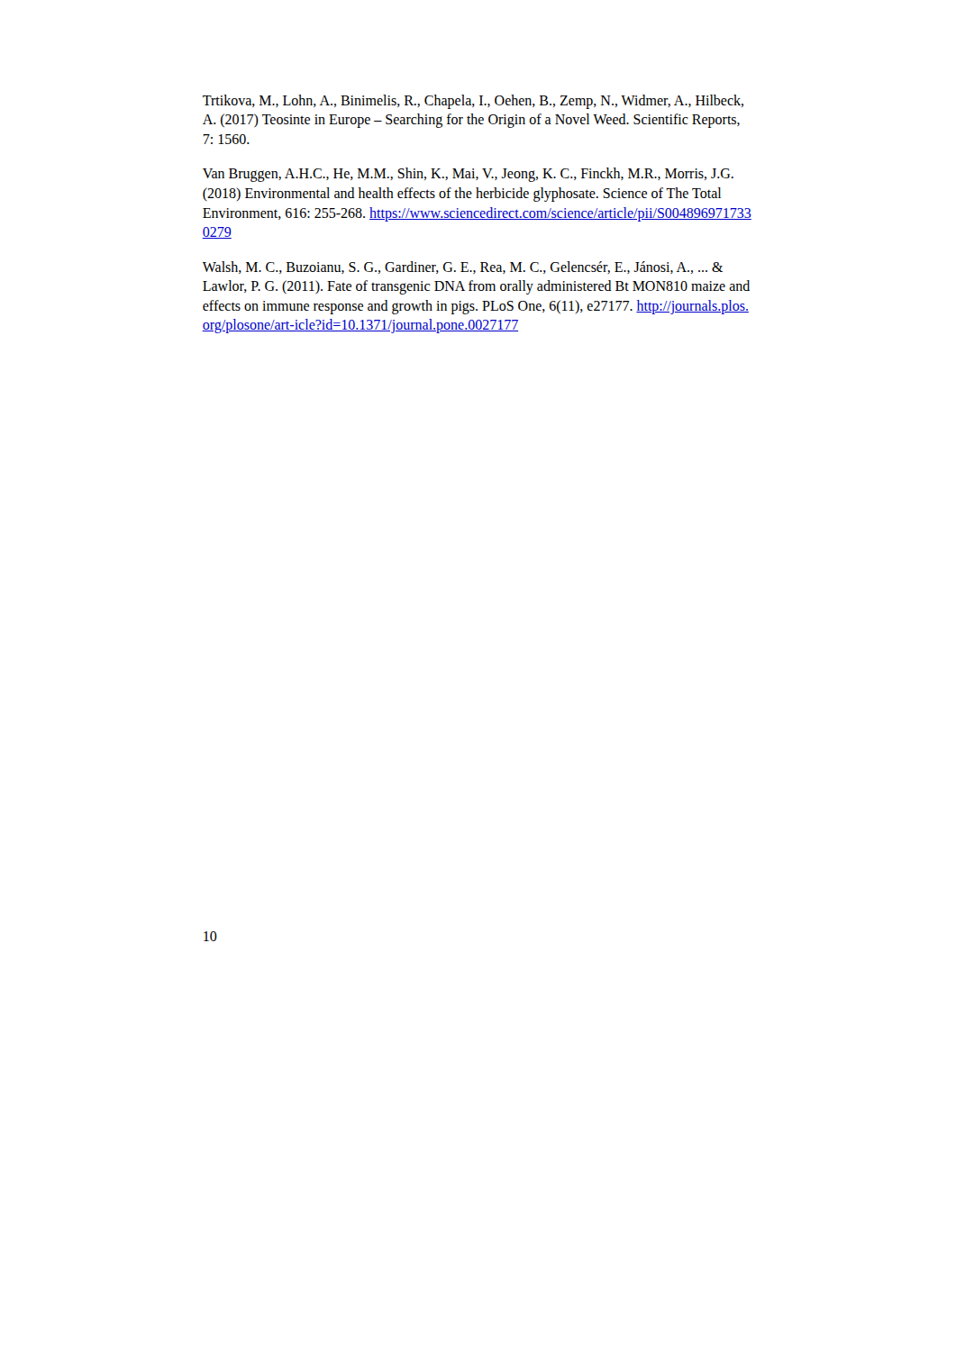Trtikova, M., Lohn, A., Binimelis, R., Chapela, I., Oehen, B., Zemp, N., Widmer, A., Hilbeck, A. (2017) Teosinte in Europe – Searching for the Origin of a Novel Weed. Scientific Reports, 7: 1560.
Van Bruggen, A.H.C., He, M.M., Shin, K., Mai, V., Jeong, K. C., Finckh, M.R., Morris, J.G. (2018) Environmental and health effects of the herbicide glyphosate. Science of The Total Environment, 616: 255-268. https://www.sciencedirect.com/science/article/pii/S0048969717330279
Walsh, M. C., Buzoianu, S. G., Gardiner, G. E., Rea, M. C., Gelencsér, E., Jánosi, A., ... & Lawlor, P. G. (2011). Fate of transgenic DNA from orally administered Bt MON810 maize and effects on immune response and growth in pigs. PLoS One, 6(11), e27177. http://journals.plos.org/plosone/art-icle?id=10.1371/journal.pone.0027177
10